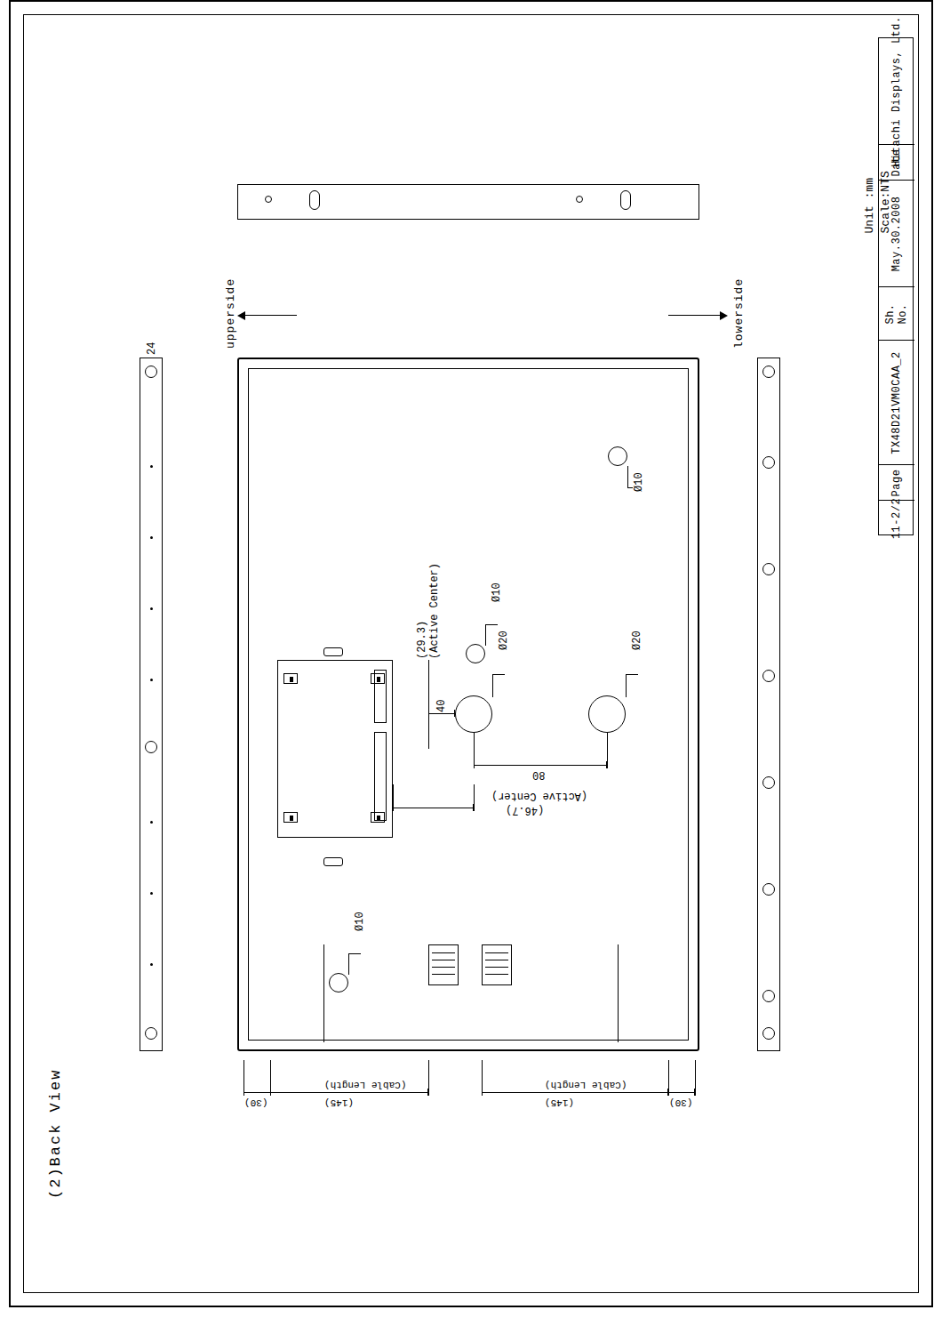Unit :mm
Scale:NTS
Hitachi Displays, Ltd.
Date
May.30.2008
Sh.
No.
TX48D21VM0CAA_2
Page
11-2/2
(2)Back View
upperside
lowerside
24
Ø10
Ø10
Ø20
Ø20
Ø10
40
(29.3)
(Active Center)
80
(Active Center)
(46.7)
(30)
(145)
(Cable Length)
(145)
(Cable Length)
(30)